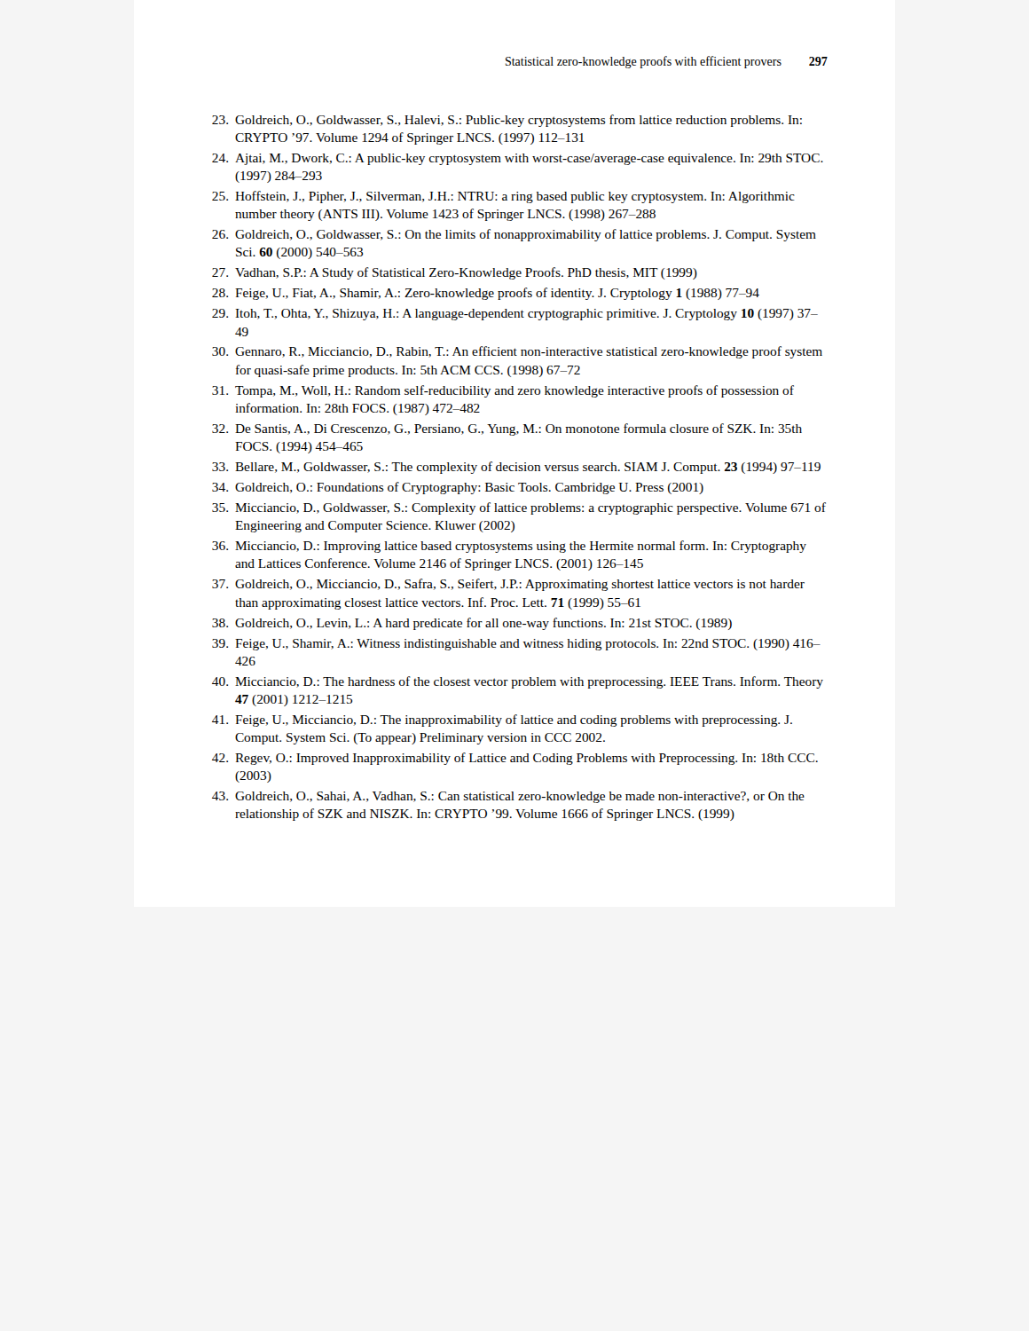Statistical zero-knowledge proofs with efficient provers 297
23. Goldreich, O., Goldwasser, S., Halevi, S.: Public-key cryptosystems from lattice reduction problems. In: CRYPTO ’97. Volume 1294 of Springer LNCS. (1997) 112–131
24. Ajtai, M., Dwork, C.: A public-key cryptosystem with worst-case/average-case equivalence. In: 29th STOC. (1997) 284–293
25. Hoffstein, J., Pipher, J., Silverman, J.H.: NTRU: a ring based public key cryptosystem. In: Algorithmic number theory (ANTS III). Volume 1423 of Springer LNCS. (1998) 267–288
26. Goldreich, O., Goldwasser, S.: On the limits of nonapproximability of lattice problems. J. Comput. System Sci. 60 (2000) 540–563
27. Vadhan, S.P.: A Study of Statistical Zero-Knowledge Proofs. PhD thesis, MIT (1999)
28. Feige, U., Fiat, A., Shamir, A.: Zero-knowledge proofs of identity. J. Cryptology 1 (1988) 77–94
29. Itoh, T., Ohta, Y., Shizuya, H.: A language-dependent cryptographic primitive. J. Cryptology 10 (1997) 37–49
30. Gennaro, R., Micciancio, D., Rabin, T.: An efficient non-interactive statistical zero-knowledge proof system for quasi-safe prime products. In: 5th ACM CCS. (1998) 67–72
31. Tompa, M., Woll, H.: Random self-reducibility and zero knowledge interactive proofs of possession of information. In: 28th FOCS. (1987) 472–482
32. De Santis, A., Di Crescenzo, G., Persiano, G., Yung, M.: On monotone formula closure of SZK. In: 35th FOCS. (1994) 454–465
33. Bellare, M., Goldwasser, S.: The complexity of decision versus search. SIAM J. Comput. 23 (1994) 97–119
34. Goldreich, O.: Foundations of Cryptography: Basic Tools. Cambridge U. Press (2001)
35. Micciancio, D., Goldwasser, S.: Complexity of lattice problems: a cryptographic perspective. Volume 671 of Engineering and Computer Science. Kluwer (2002)
36. Micciancio, D.: Improving lattice based cryptosystems using the Hermite normal form. In: Cryptography and Lattices Conference. Volume 2146 of Springer LNCS. (2001) 126–145
37. Goldreich, O., Micciancio, D., Safra, S., Seifert, J.P.: Approximating shortest lattice vectors is not harder than approximating closest lattice vectors. Inf. Proc. Lett. 71 (1999) 55–61
38. Goldreich, O., Levin, L.: A hard predicate for all one-way functions. In: 21st STOC. (1989)
39. Feige, U., Shamir, A.: Witness indistinguishable and witness hiding protocols. In: 22nd STOC. (1990) 416–426
40. Micciancio, D.: The hardness of the closest vector problem with preprocessing. IEEE Trans. Inform. Theory 47 (2001) 1212–1215
41. Feige, U., Micciancio, D.: The inapproximability of lattice and coding problems with preprocessing. J. Comput. System Sci. (To appear) Preliminary version in CCC 2002.
42. Regev, O.: Improved Inapproximability of Lattice and Coding Problems with Preprocessing. In: 18th CCC. (2003)
43. Goldreich, O., Sahai, A., Vadhan, S.: Can statistical zero-knowledge be made non-interactive?, or On the relationship of SZK and NISZK. In: CRYPTO ’99. Volume 1666 of Springer LNCS. (1999)